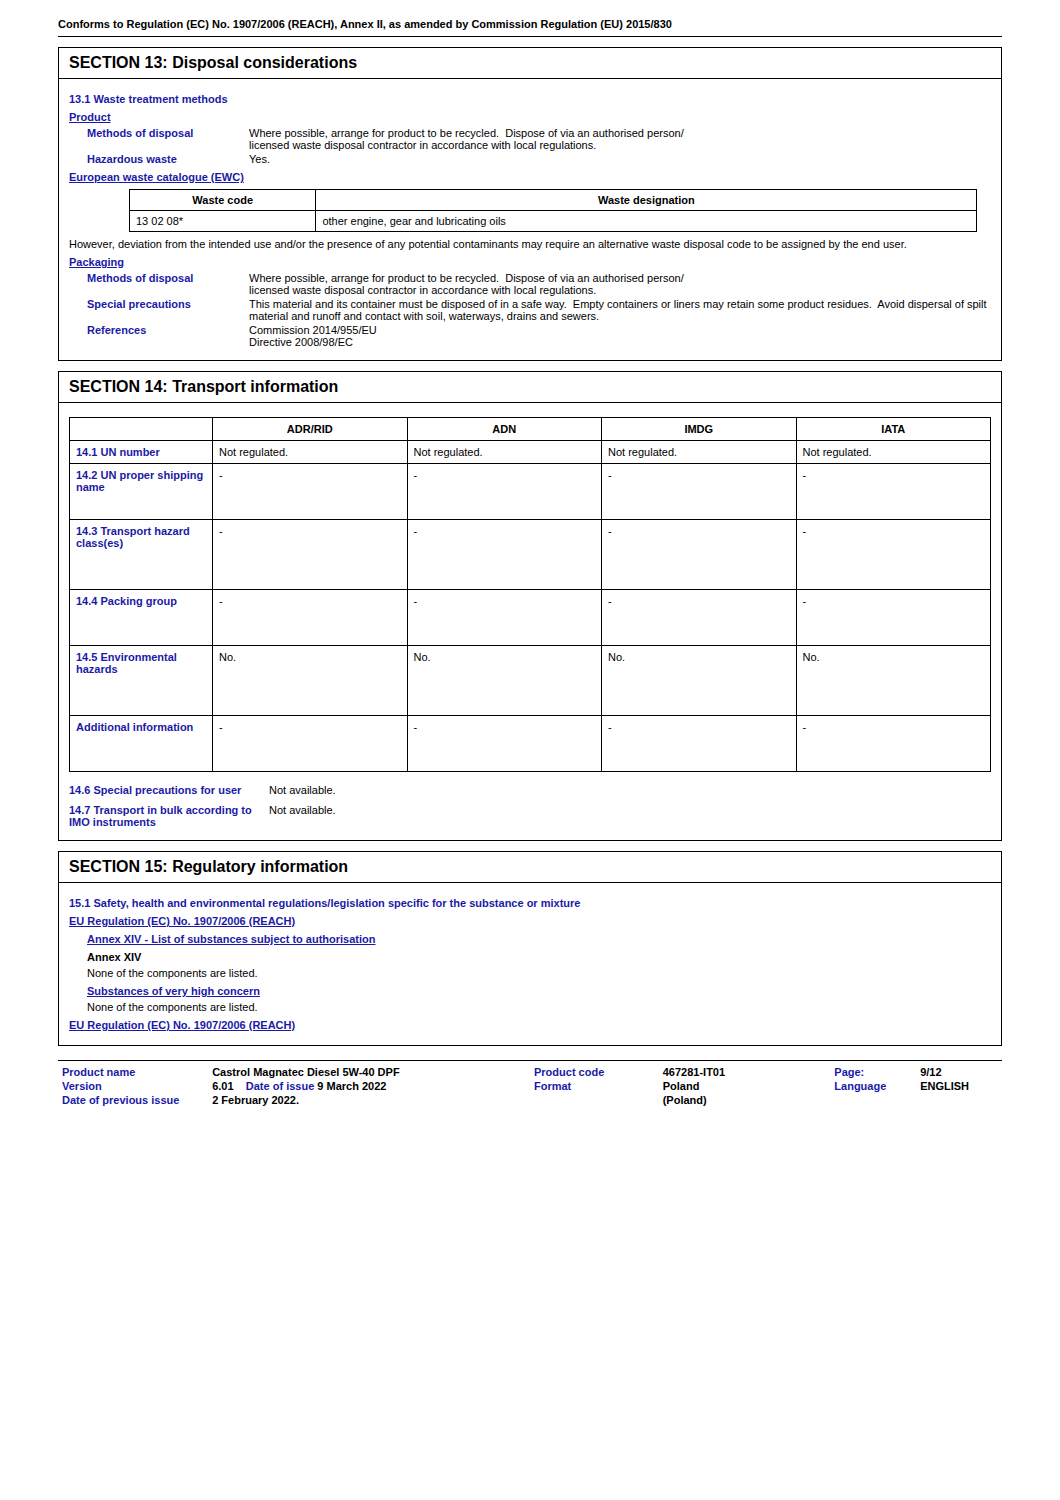Conforms to Regulation (EC) No. 1907/2006 (REACH), Annex II, as amended by Commission Regulation (EU) 2015/830
SECTION 13: Disposal considerations
13.1 Waste treatment methods
Product
Methods of disposal
Where possible, arrange for product to be recycled. Dispose of via an authorised person/
licensed waste disposal contractor in accordance with local regulations.
Hazardous waste
Yes.
European waste catalogue (EWC)
| Waste code | Waste designation |
| --- | --- |
| 13 02 08* | other engine, gear and lubricating oils |
However, deviation from the intended use and/or the presence of any potential contaminants may require an alternative waste disposal code to be assigned by the end user.
Packaging
Methods of disposal
Where possible, arrange for product to be recycled. Dispose of via an authorised person/
licensed waste disposal contractor in accordance with local regulations.
Special precautions
This material and its container must be disposed of in a safe way. Empty containers or liners may retain some product residues. Avoid dispersal of spilt material and runoff and contact with soil, waterways, drains and sewers.
References
Commission 2014/955/EU
Directive 2008/98/EC
SECTION 14: Transport information
| | ADR/RID | ADN | IMDG | IATA |
| --- | --- | --- | --- | --- |
| 14.1 UN number | Not regulated. | Not regulated. | Not regulated. | Not regulated. |
| 14.2 UN proper shipping name | - | - | - | - |
| 14.3 Transport hazard class(es) | - | - | - | - |
| 14.4 Packing group | - | - | - | - |
| 14.5 Environmental hazards | No. | No. | No. | No. |
| Additional information | - | - | - | - |
14.6 Special precautions for user
Not available.
14.7 Transport in bulk according to IMO instruments
Not available.
SECTION 15: Regulatory information
15.1 Safety, health and environmental regulations/legislation specific for the substance or mixture
EU Regulation (EC) No. 1907/2006 (REACH)
Annex XIV - List of substances subject to authorisation
Annex XIV
None of the components are listed.
Substances of very high concern
None of the components are listed.
EU Regulation (EC) No. 1907/2006 (REACH)
| Product name | Castrol Magnatec Diesel 5W-40 DPF | Product code | 467281-IT01 | Page: | 9/12 |
| Version | 6.01 Date of issue 9 March 2022 | Format | Poland | Language | ENGLISH |
| Date of previous issue | 2 February 2022. | | (Poland) | | |